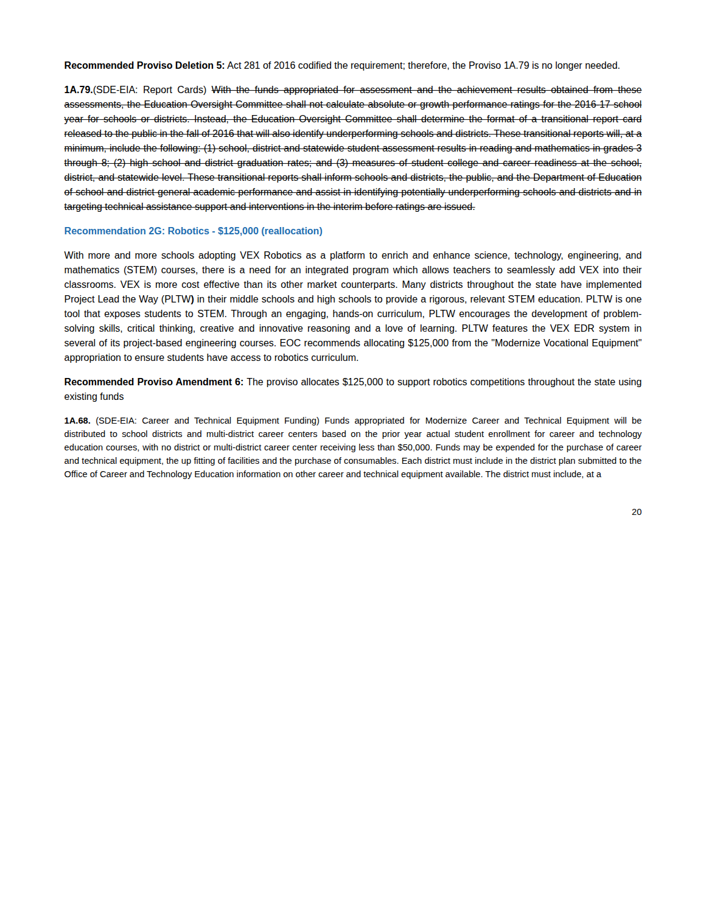Recommended Proviso Deletion 5: Act 281 of 2016 codified the requirement; therefore, the Proviso 1A.79 is no longer needed.
1A.79.(SDE-EIA: Report Cards) With the funds appropriated for assessment and the achievement results obtained from these assessments, the Education Oversight Committee shall not calculate absolute or growth performance ratings for the 2016-17 school year for schools or districts. Instead, the Education Oversight Committee shall determine the format of a transitional report card released to the public in the fall of 2016 that will also identify underperforming schools and districts. These transitional reports will, at a minimum, include the following: (1) school, district and statewide student assessment results in reading and mathematics in grades 3 through 8; (2) high school and district graduation rates; and (3) measures of student college and career readiness at the school, district, and statewide level. These transitional reports shall inform schools and districts, the public, and the Department of Education of school and district general academic performance and assist in identifying potentially underperforming schools and districts and in targeting technical assistance support and interventions in the interim before ratings are issued.
Recommendation 2G: Robotics - $125,000 (reallocation)
With more and more schools adopting VEX Robotics as a platform to enrich and enhance science, technology, engineering, and mathematics (STEM) courses, there is a need for an integrated program which allows teachers to seamlessly add VEX into their classrooms. VEX is more cost effective than its other market counterparts. Many districts throughout the state have implemented Project Lead the Way (PLTW) in their middle schools and high schools to provide a rigorous, relevant STEM education. PLTW is one tool that exposes students to STEM. Through an engaging, hands-on curriculum, PLTW encourages the development of problem-solving skills, critical thinking, creative and innovative reasoning and a love of learning. PLTW features the VEX EDR system in several of its project-based engineering courses. EOC recommends allocating $125,000 from the "Modernize Vocational Equipment" appropriation to ensure students have access to robotics curriculum.
Recommended Proviso Amendment 6: The proviso allocates $125,000 to support robotics competitions throughout the state using existing funds
1A.68. (SDE-EIA: Career and Technical Equipment Funding) Funds appropriated for Modernize Career and Technical Equipment will be distributed to school districts and multi-district career centers based on the prior year actual student enrollment for career and technology education courses, with no district or multi-district career center receiving less than $50,000. Funds may be expended for the purchase of career and technical equipment, the up fitting of facilities and the purchase of consumables. Each district must include in the district plan submitted to the Office of Career and Technology Education information on other career and technical equipment available. The district must include, at a
20